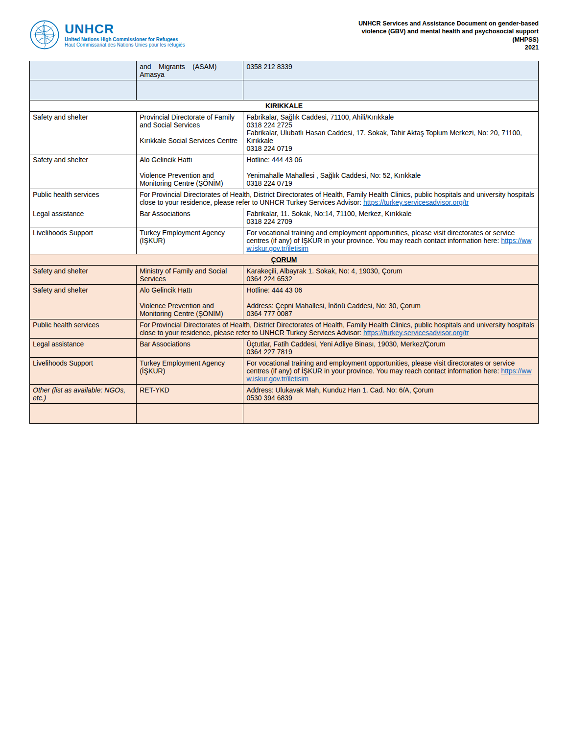UNHCR United Nations High Commissioner for Refugees
Haut Commissariat des Nations Unies pour les réfugiés
UNHCR Services and Assistance Document on gender-based
violence (GBV) and mental health and psychosocial support
(MHPSS)
2021
| | and Migrants (ASAM) Amasya | 0358 212 8339 |
| KIRIKKALE |
| Safety and shelter | Provincial Directorate of Family and Social Services Kırıkkale Social Services Centre | Fabrikalar, Sağlık Caddesi, 71100, Ahili/Kırıkkale 0318 224 2725 Fabrikalar, Ulubatlı Hasan Caddesi, 17. Sokak, Tahir Aktaş Toplum Merkezi, No: 20, 71100, Kırıkkale 0318 224 0719 |
| Safety and shelter | Alo Gelincik Hattı Violence Prevention and Monitoring Centre (ŞÖNİM) | Hotline: 444 43 06 Yenimahalle Mahallesi , Sağlık Caddesi, No: 52, Kırıkkale 0318 224 0719 |
| Public health services | For Provincial Directorates of Health, District Directorates of Health, Family Health Clinics, public hospitals and university hospitals close to your residence, please refer to UNHCR Turkey Services Advisor: https://turkey.servicesadvisor.org/tr |
| Legal assistance | Bar Associations | Fabrikalar, 11. Sokak, No:14, 71100, Merkez, Kırıkkale 0318 224 2709 |
| Livelihoods Support | Turkey Employment Agency (İŞKUR) | For vocational training and employment opportunities, please visit directorates or service centres (if any) of İŞKUR in your province. You may reach contact information here: https://www.iskur.gov.tr/iletisim |
| ÇORUM |
| Safety and shelter | Ministry of Family and Social Services | Karakeçili, Albayrak 1. Sokak, No: 4, 19030, Çorum 0364 224 6532 |
| Safety and shelter | Alo Gelincik Hattı Violence Prevention and Monitoring Centre (ŞÖNİM) | Hotline: 444 43 06 Address: Çepni Mahallesi, İnönü Caddesi, No: 30, Çorum 0364 777 0087 |
| Public health services | For Provincial Directorates of Health, District Directorates of Health, Family Health Clinics, public hospitals and university hospitals close to your residence, please refer to UNHCR Turkey Services Advisor: https://turkey.servicesadvisor.org/tr |
| Legal assistance | Bar Associations | Üçtutlar, Fatih Caddesi, Yeni Adliye Binası, 19030, Merkez/Çorum 0364 227 7819 |
| Livelihoods Support | Turkey Employment Agency (İŞKUR) | For vocational training and employment opportunities, please visit directorates or service centres (if any) of İŞKUR in your province. You may reach contact information here: https://www.iskur.gov.tr/iletisim |
| Other (list as available: NGOs, etc.) | RET-YKD | Address: Ulukavak Mah, Kunduz Han 1. Cad. No: 6/A, Çorum 0530 394 6839 |